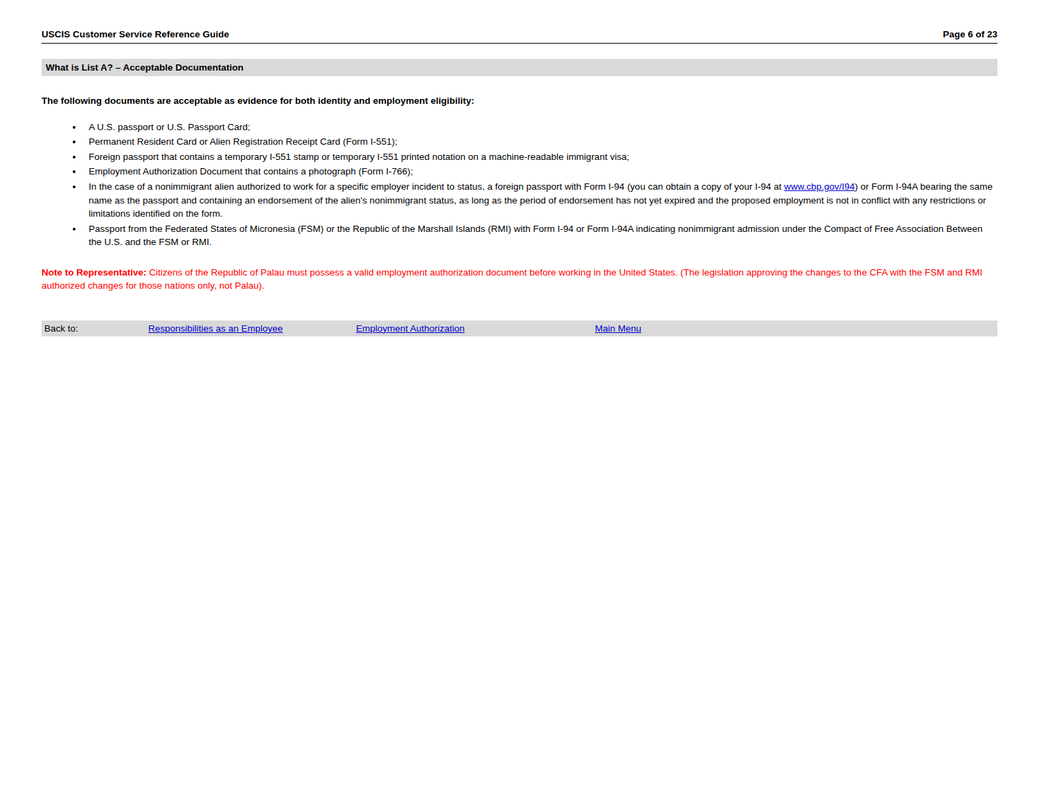USCIS Customer Service Reference Guide Page 6 of 23
What is List A? – Acceptable Documentation
The following documents are acceptable as evidence for both identity and employment eligibility:
A U.S. passport or U.S. Passport Card;
Permanent Resident Card or Alien Registration Receipt Card (Form I-551);
Foreign passport that contains a temporary I-551 stamp or temporary I-551 printed notation on a machine-readable immigrant visa;
Employment Authorization Document that contains a photograph (Form I-766);
In the case of a nonimmigrant alien authorized to work for a specific employer incident to status, a foreign passport with Form I-94 (you can obtain a copy of your I-94 at www.cbp.gov/I94) or Form I-94A bearing the same name as the passport and containing an endorsement of the alien's nonimmigrant status, as long as the period of endorsement has not yet expired and the proposed employment is not in conflict with any restrictions or limitations identified on the form.
Passport from the Federated States of Micronesia (FSM) or the Republic of the Marshall Islands (RMI) with Form I-94 or Form I-94A indicating nonimmigrant admission under the Compact of Free Association Between the U.S. and the FSM or RMI.
Note to Representative: Citizens of the Republic of Palau must possess a valid employment authorization document before working in the United States. (The legislation approving the changes to the CFA with the FSM and RMI authorized changes for those nations only, not Palau).
Back to: Responsibilities as an Employee Employment Authorization Main Menu